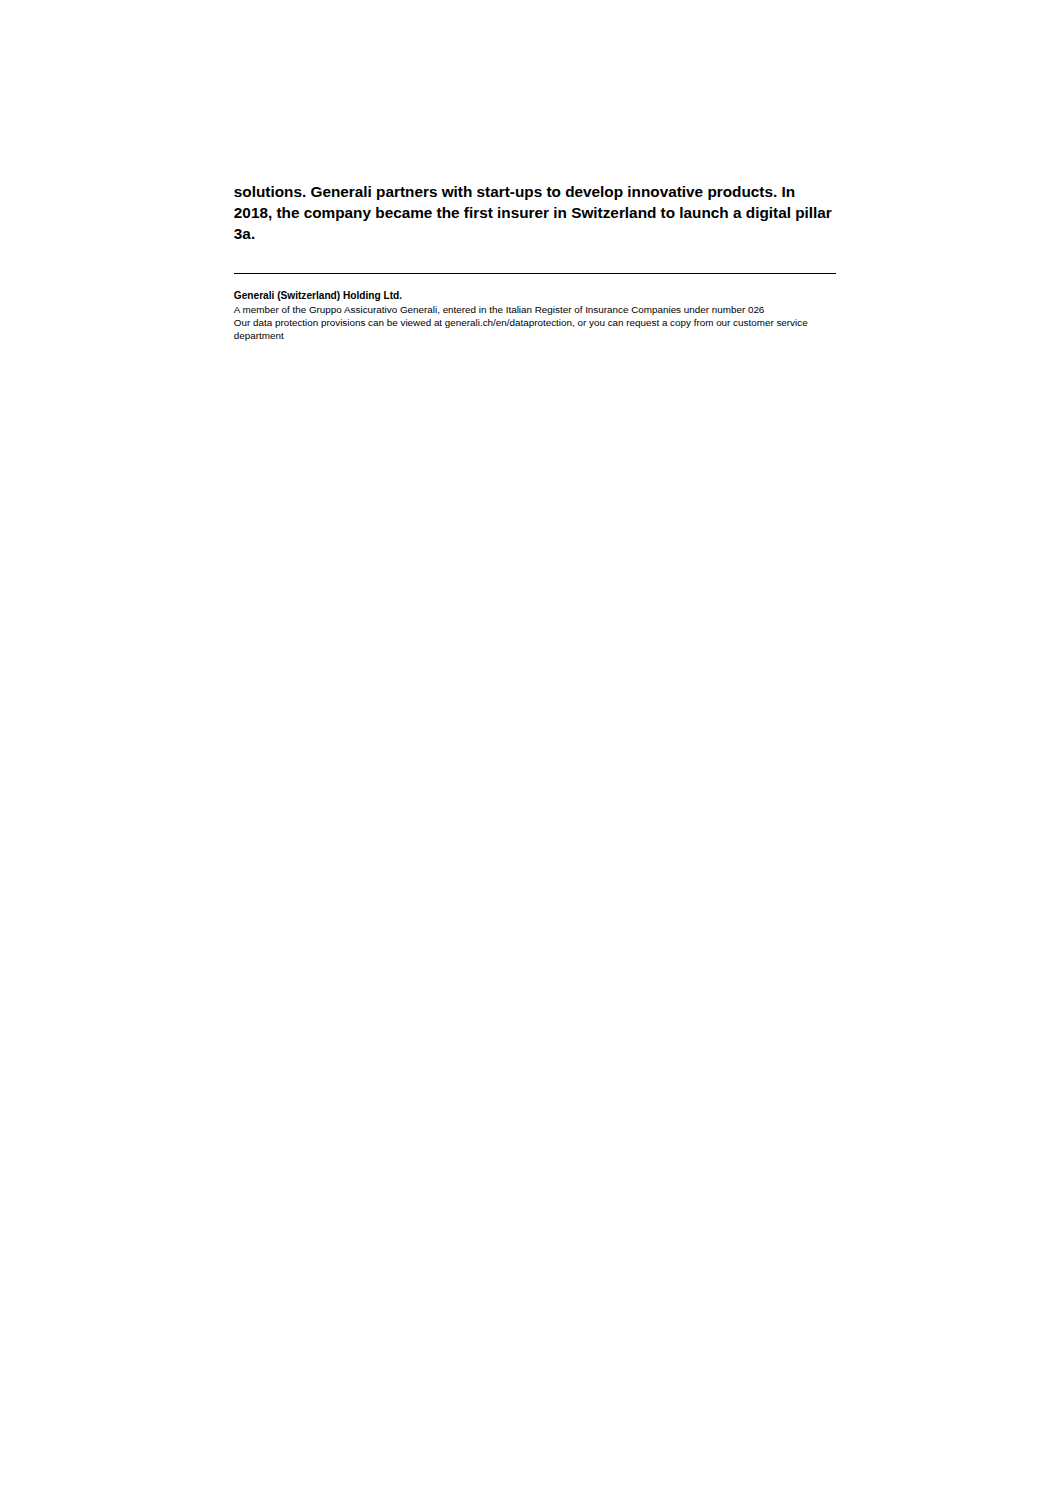solutions. Generali partners with start-ups to develop innovative products. In 2018, the company became the first insurer in Switzerland to launch a digital pillar 3a.
Generali (Switzerland) Holding Ltd.
A member of the Gruppo Assicurativo Generali, entered in the Italian Register of Insurance Companies under number 026
Our data protection provisions can be viewed at generali.ch/en/dataprotection, or you can request a copy from our customer service department